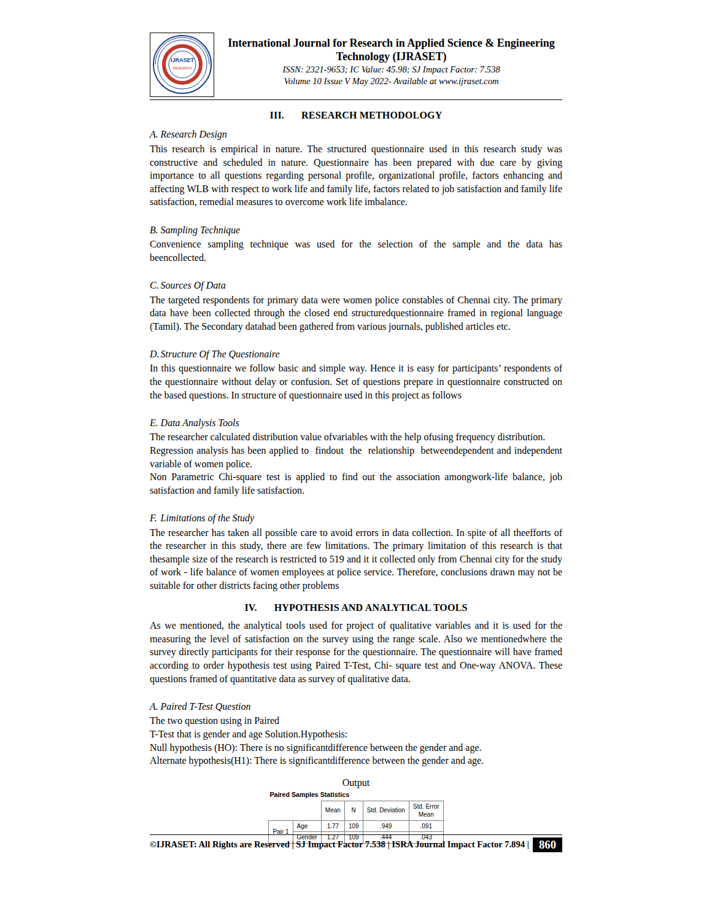IJRASET RESEARCH
International Journal for Research in Applied Science & Engineering Technology (IJRASET)
ISSN: 2321-9653; IC Value: 45.98; SJ Impact Factor: 7.538
Volume 10 Issue V May 2022- Available at www.ijraset.com
III. RESEARCH METHODOLOGY
A. Research Design
This research is empirical in nature. The structured questionnaire used in this research study was constructive and scheduled in nature. Questionnaire has been prepared with due care by giving importance to all questions regarding personal profile, organizational profile, factors enhancing and affecting WLB with respect to work life and family life, factors related to job satisfaction and family life satisfaction, remedial measures to overcome work life imbalance.
B. Sampling Technique
Convenience sampling technique was used for the selection of the sample and the data has beencollected.
C. Sources Of Data
The targeted respondents for primary data were women police constables of Chennai city. The primary data have been collected through the closed end structuredquestionnaire framed in regional language (Tamil). The Secondary datahad been gathered from various journals, published articles etc.
D. Structure Of The Questionaire
In this questionnaire we follow basic and simple way. Hence it is easy for participants’ respondents of the questionnaire without delay or confusion. Set of questions prepare in questionnaire constructed on the based questions. In structure of questionnaire used in this project as follows
E. Data Analysis Tools
The researcher calculated distribution value ofvariables with the help ofusing frequency distribution.
Regression analysis has been applied to findout the relationship betweendependent and independent variable of women police.
Non Parametric Chi-square test is applied to find out the association amongwork-life balance, job satisfaction and family life satisfaction.
F. Limitations of the Study
The researcher has taken all possible care to avoid errors in data collection. In spite of all theefforts of the researcher in this study, there are few limitations. The primary limitation of this research is that thesample size of the research is restricted to 519 and it it collected only from Chennai city for the study of work - life balance of women employees at police service. Therefore, conclusions drawn may not be suitable for other districts facing other problems
IV. HYPOTHESIS AND ANALYTICAL TOOLS
As we mentioned, the analytical tools used for project of qualitative variables and it is used for the measuring the level of satisfaction on the survey using the range scale. Also we mentionedwhere the survey directly participants for their response for the questionnaire. The questionnaire will have framed according to order hypothesis test using Paired T-Test, Chi- square test and One-way ANOVA. These questions framed of quantitative data as survey of qualitative data.
A. Paired T-Test Question
The two question using in Paired
T-Test that is gender and age Solution.Hypothesis:
Null hypothesis (HO): There is no significantdifference between the gender and age.
Alternate hypothesis(H1): There is significantdifference between the gender and age.
Output
Paired Samples Statistics
| | Mean | N | Std. Deviation | Std. Error Mean |
| --- | --- | --- | --- | --- |
| Pair 1 | Age | 1.77 | 109 | .949 | .091 |
| Gender | 1.27 | 109 | .444 | .043 |
©IJRASET: All Rights are Reserved | SJ Impact Factor 7.538 | ISRA Journal Impact Factor 7.894 |
860